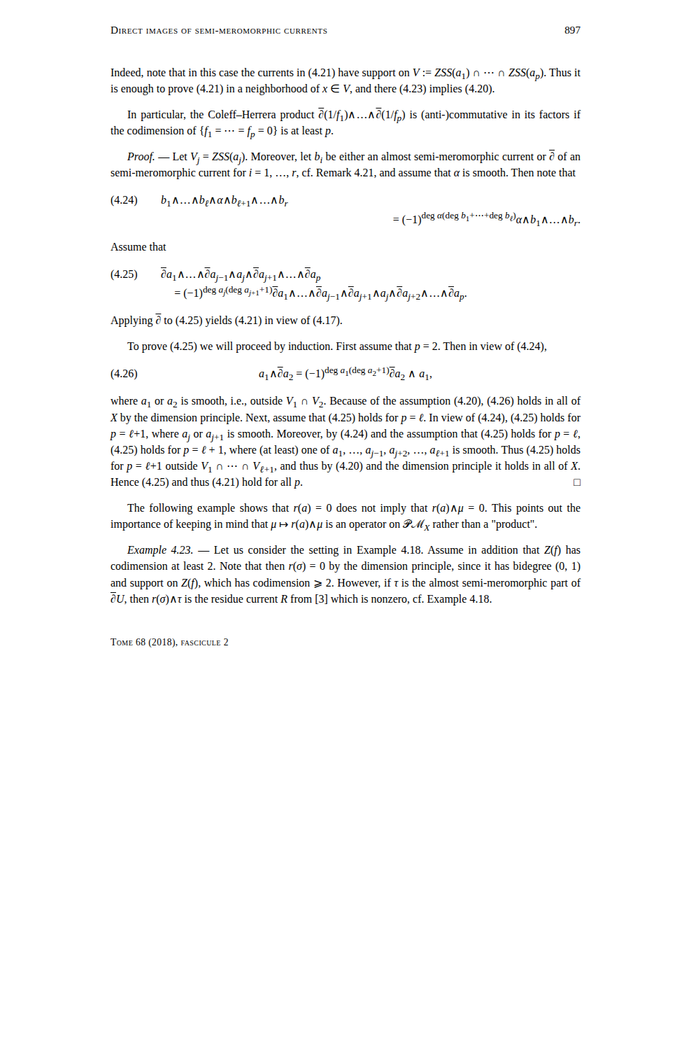Direct images of semi-meromorphic currents 897
Indeed, note that in this case the currents in (4.21) have support on V := ZSS(a1) ∩ ⋯ ∩ ZSS(ap). Thus it is enough to prove (4.21) in a neighborhood of x ∈ V, and there (4.23) implies (4.20).
In particular, the Coleff–Herrera product ∂(1/f1)∧…∧∂(1/fp) is (anti-)commutative in its factors if the codimension of {f1 = ⋯ = fp = 0} is at least p.
Proof. — Let Vj = ZSS(aj). Moreover, let bi be either an almost semi-meromorphic current or ∂ of an semi-meromorphic current for i = 1, …, r, cf. Remark 4.21, and assume that α is smooth. Then note that
(4.24)
b1∧…∧bℓ∧α∧bℓ+1∧…∧br = (−1)deg α(deg b1+⋯+deg bℓ)α∧b1∧…∧br.
Assume that
(4.25)
∂a1∧…∧∂aj−1∧aj∧∂aj+1∧…∧∂ap = (−1)deg aj(deg aj+1+1)∂a1∧…∧∂aj−1∧∂aj+1∧aj∧∂aj+2∧…∧∂ap.
Applying ∂ to (4.25) yields (4.21) in view of (4.17).
To prove (4.25) we will proceed by induction. First assume that p = 2. Then in view of (4.24),
(4.26)
a1∧∂a2 = (−1)deg a1(deg a2+1)∂a2 ∧ a1,
(4.26)
where a1 or a2 is smooth, i.e., outside V1 ∩ V2. Because of the assumption (4.20), (4.26) holds in all of X by the dimension principle. Next, assume that (4.25) holds for p = ℓ. In view of (4.24), (4.25) holds for p = ℓ+1, where aj or aj+1 is smooth. Moreover, by (4.24) and the assumption that (4.25) holds for p = ℓ, (4.25) holds for p = ℓ + 1, where (at least) one of a1, …, aj−1, aj+2, …, aℓ+1 is smooth. Thus (4.25) holds for p = ℓ+1 outside V1 ∩ ⋯ ∩ Vℓ+1, and thus by (4.20) and the dimension principle it holds in all of X. Hence (4.25) and thus (4.21) hold for all p. □
The following example shows that r(a) = 0 does not imply that r(a)∧μ = 0. This points out the importance of keeping in mind that μ ↦ r(a)∧μ is an operator on 𝒫ℳX rather than a "product".
Example 4.23. — Let us consider the setting in Example 4.18. Assume in addition that Z(f) has codimension at least 2. Note that then r(σ) = 0 by the dimension principle, since it has bidegree (0, 1) and support on Z(f), which has codimension ⩾ 2. However, if τ is the almost semi-meromorphic part of ∂U, then r(σ)∧τ is the residue current R from [3] which is nonzero, cf. Example 4.18.
Tome 68 (2018), fascicule 2